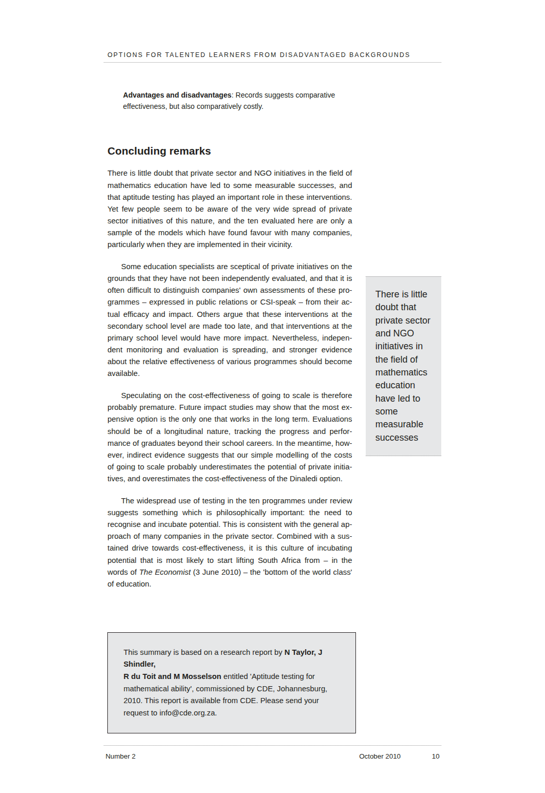Options for talented learners from disadvantaged backgrounds
Advantages and disadvantages: Records suggests comparative effectiveness, but also comparatively costly.
Concluding remarks
There is little doubt that private sector and NGO initiatives in the field of mathematics education have led to some measurable successes, and that aptitude testing has played an important role in these interventions. Yet few people seem to be aware of the very wide spread of private sector initiatives of this nature, and the ten evaluated here are only a sample of the models which have found favour with many companies, particularly when they are implemented in their vicinity.
Some education specialists are sceptical of private initiatives on the grounds that they have not been independently evaluated, and that it is often difficult to distinguish companies' own assessments of these programmes – expressed in public relations or CSI-speak – from their actual efficacy and impact. Others argue that these interventions at the secondary school level are made too late, and that interventions at the primary school level would have more impact. Nevertheless, independent monitoring and evaluation is spreading, and stronger evidence about the relative effectiveness of various programmes should become available.
Speculating on the cost-effectiveness of going to scale is therefore probably premature. Future impact studies may show that the most expensive option is the only one that works in the long term. Evaluations should be of a longitudinal nature, tracking the progress and performance of graduates beyond their school careers. In the meantime, however, indirect evidence suggests that our simple modelling of the costs of going to scale probably underestimates the potential of private initiatives, and overestimates the cost-effectiveness of the Dinaledi option.
The widespread use of testing in the ten programmes under review suggests something which is philosophically important: the need to recognise and incubate potential. This is consistent with the general approach of many companies in the private sector. Combined with a sustained drive towards cost-effectiveness, it is this culture of incubating potential that is most likely to start lifting South Africa from – in the words of The Economist (3 June 2010) – the 'bottom of the world class' of education.
This summary is based on a research report by N Taylor, J Shindler,
R du Toit and M Mosselson entitled 'Aptitude testing for mathematical ability', commissioned by CDE, Johannesburg, 2010. This report is available from CDE. Please send your request to info@cde.org.za.
There is little doubt that private sector and NGO initiatives in the field of mathematics education have led to some measurable successes
Number 2 October 2010 10